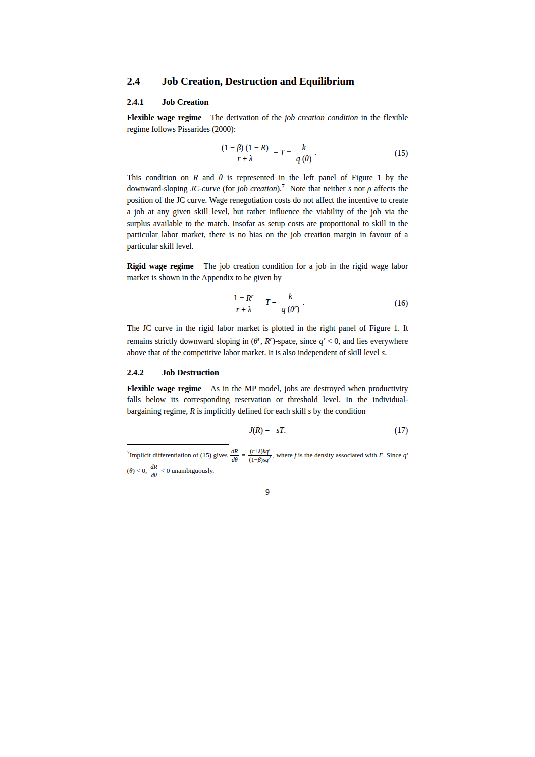2.4 Job Creation, Destruction and Equilibrium
2.4.1 Job Creation
Flexible wage regime The derivation of the job creation condition in the flexible regime follows Pissarides (2000):
(1 − β) (1 − R) r + λ − T = kq (θ). (15)
This condition on R and θ is represented in the left panel of Figure 1 by the downward-sloping JC-curve (for job creation).7 Note that neither s nor ρ affects the position of the JC curve. Wage renegotiation costs do not affect the incentive to create a job at any given skill level, but rather influence the viability of the job via the surplus available to the match. Insofar as setup costs are proportional to skill in the particular labor market, there is no bias on the job creation margin in favour of a particular skill level.
Rigid wage regime The job creation condition for a job in the rigid wage labor market is shown in the Appendix to be given by
1 − Rr r + λ − T = kq (θr). (16)
The JC curve in the rigid labor market is plotted in the right panel of Figure 1. It remains strictly downward sloping in (θr, Rr)-space, since q′ < 0, and lies everywhere above that of the competitive labor market. It is also independent of skill level s.
2.4.2 Job Destruction
Flexible wage regime As in the MP model, jobs are destroyed when productivity falls below its corresponding reservation or threshold level. In the individual-bargaining regime, R is implicitly defined for each skill s by the condition
J(R) = −sT. (17)
7Implicit differentiation of (15) gives dR dθ = (r+λ)kq′(1−β)sq2, where f is the density associated with F. Since q′ (θ) < 0, dR dθ < 0 unambiguously.
9